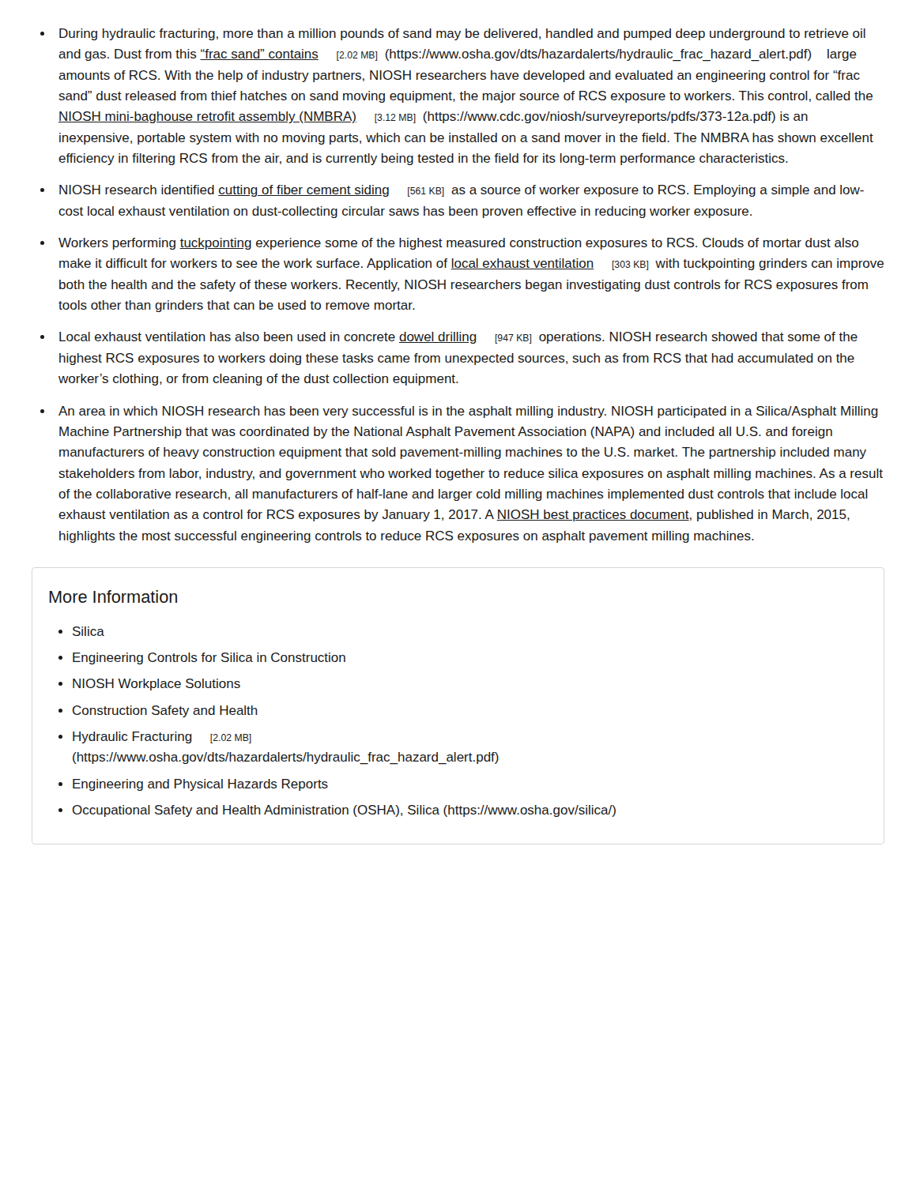During hydraulic fracturing, more than a million pounds of sand may be delivered, handled and pumped deep underground to retrieve oil and gas. Dust from this “frac sand” contains [2.02 MB] (https://www.osha.gov/dts/hazardalerts/hydraulic_frac_hazard_alert.pdf) large amounts of RCS. With the help of industry partners, NIOSH researchers have developed and evaluated an engineering control for “frac sand” dust released from thief hatches on sand moving equipment, the major source of RCS exposure to workers. This control, called the NIOSH mini-baghouse retrofit assembly (NMBRA) [3.12 MB] (https://www.cdc.gov/niosh/surveyreports/pdfs/373-12a.pdf) is an inexpensive, portable system with no moving parts, which can be installed on a sand mover in the field. The NMBRA has shown excellent efficiency in filtering RCS from the air, and is currently being tested in the field for its long-term performance characteristics.
NIOSH research identified cutting of fiber cement siding [561 KB] as a source of worker exposure to RCS. Employing a simple and low-cost local exhaust ventilation on dust-collecting circular saws has been proven effective in reducing worker exposure.
Workers performing tuckpointing experience some of the highest measured construction exposures to RCS. Clouds of mortar dust also make it difficult for workers to see the work surface. Application of local exhaust ventilation [303 KB] with tuckpointing grinders can improve both the health and the safety of these workers. Recently, NIOSH researchers began investigating dust controls for RCS exposures from tools other than grinders that can be used to remove mortar.
Local exhaust ventilation has also been used in concrete dowel drilling [947 KB] operations. NIOSH research showed that some of the highest RCS exposures to workers doing these tasks came from unexpected sources, such as from RCS that had accumulated on the worker’s clothing, or from cleaning of the dust collection equipment.
An area in which NIOSH research has been very successful is in the asphalt milling industry. NIOSH participated in a Silica/Asphalt Milling Machine Partnership that was coordinated by the National Asphalt Pavement Association (NAPA) and included all U.S. and foreign manufacturers of heavy construction equipment that sold pavement-milling machines to the U.S. market. The partnership included many stakeholders from labor, industry, and government who worked together to reduce silica exposures on asphalt milling machines. As a result of the collaborative research, all manufacturers of half-lane and larger cold milling machines implemented dust controls that include local exhaust ventilation as a control for RCS exposures by January 1, 2017. A NIOSH best practices document, published in March, 2015, highlights the most successful engineering controls to reduce RCS exposures on asphalt pavement milling machines.
More Information
Silica
Engineering Controls for Silica in Construction
NIOSH Workplace Solutions
Construction Safety and Health
Hydraulic Fracturing [2.02 MB]
(https://www.osha.gov/dts/hazardalerts/hydraulic_frac_hazard_alert.pdf)
Engineering and Physical Hazards Reports
Occupational Safety and Health Administration (OSHA), Silica (https://www.osha.gov/silica/)